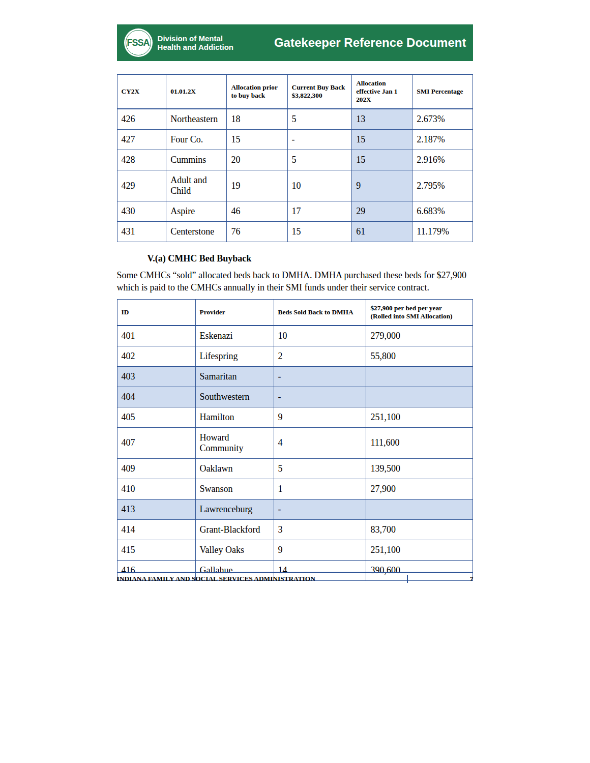FSSA
Division of Mental
Health and Addiction
Gatekeeper Reference Document
| CY2X | 01.01.2X | Allocation prior to buy back | Current Buy Back $3,822,300 | Allocation effective Jan 1 202X | SMI Percentage |
| --- | --- | --- | --- | --- | --- |
| 426 | Northeastern | 18 | 5 | 13 | 2.673% |
| 427 | Four Co. | 15 | - | 15 | 2.187% |
| 428 | Cummins | 20 | 5 | 15 | 2.916% |
| 429 | Adult and Child | 19 | 10 | 9 | 2.795% |
| 430 | Aspire | 46 | 17 | 29 | 6.683% |
| 431 | Centerstone | 76 | 15 | 61 | 11.179% |
V.(a) CMHC Bed Buyback
Some CMHCs “sold” allocated beds back to DMHA. DMHA purchased these beds for $27,900 which is paid to the CMHCs annually in their SMI funds under their service contract.
| ID | Provider | Beds Sold Back to DMHA | $27,900 per bed per year (Rolled into SMI Allocation) |
| --- | --- | --- | --- |
| 401 | Eskenazi | 10 | 279,000 |
| 402 | Lifespring | 2 | 55,800 |
| 403 | Samaritan | - | |
| 404 | Southwestern | - | |
| 405 | Hamilton | 9 | 251,100 |
| 407 | Howard Community | 4 | 111,600 |
| 409 | Oaklawn | 5 | 139,500 |
| 410 | Swanson | 1 | 27,900 |
| 413 | Lawrenceburg | - | |
| 414 | Grant-Blackford | 3 | 83,700 |
| 415 | Valley Oaks | 9 | 251,100 |
| 416 | Gallahue | 14 | 390,600 |
INDIANA FAMILY AND SOCIAL SERVICES ADMINISTRATION
7